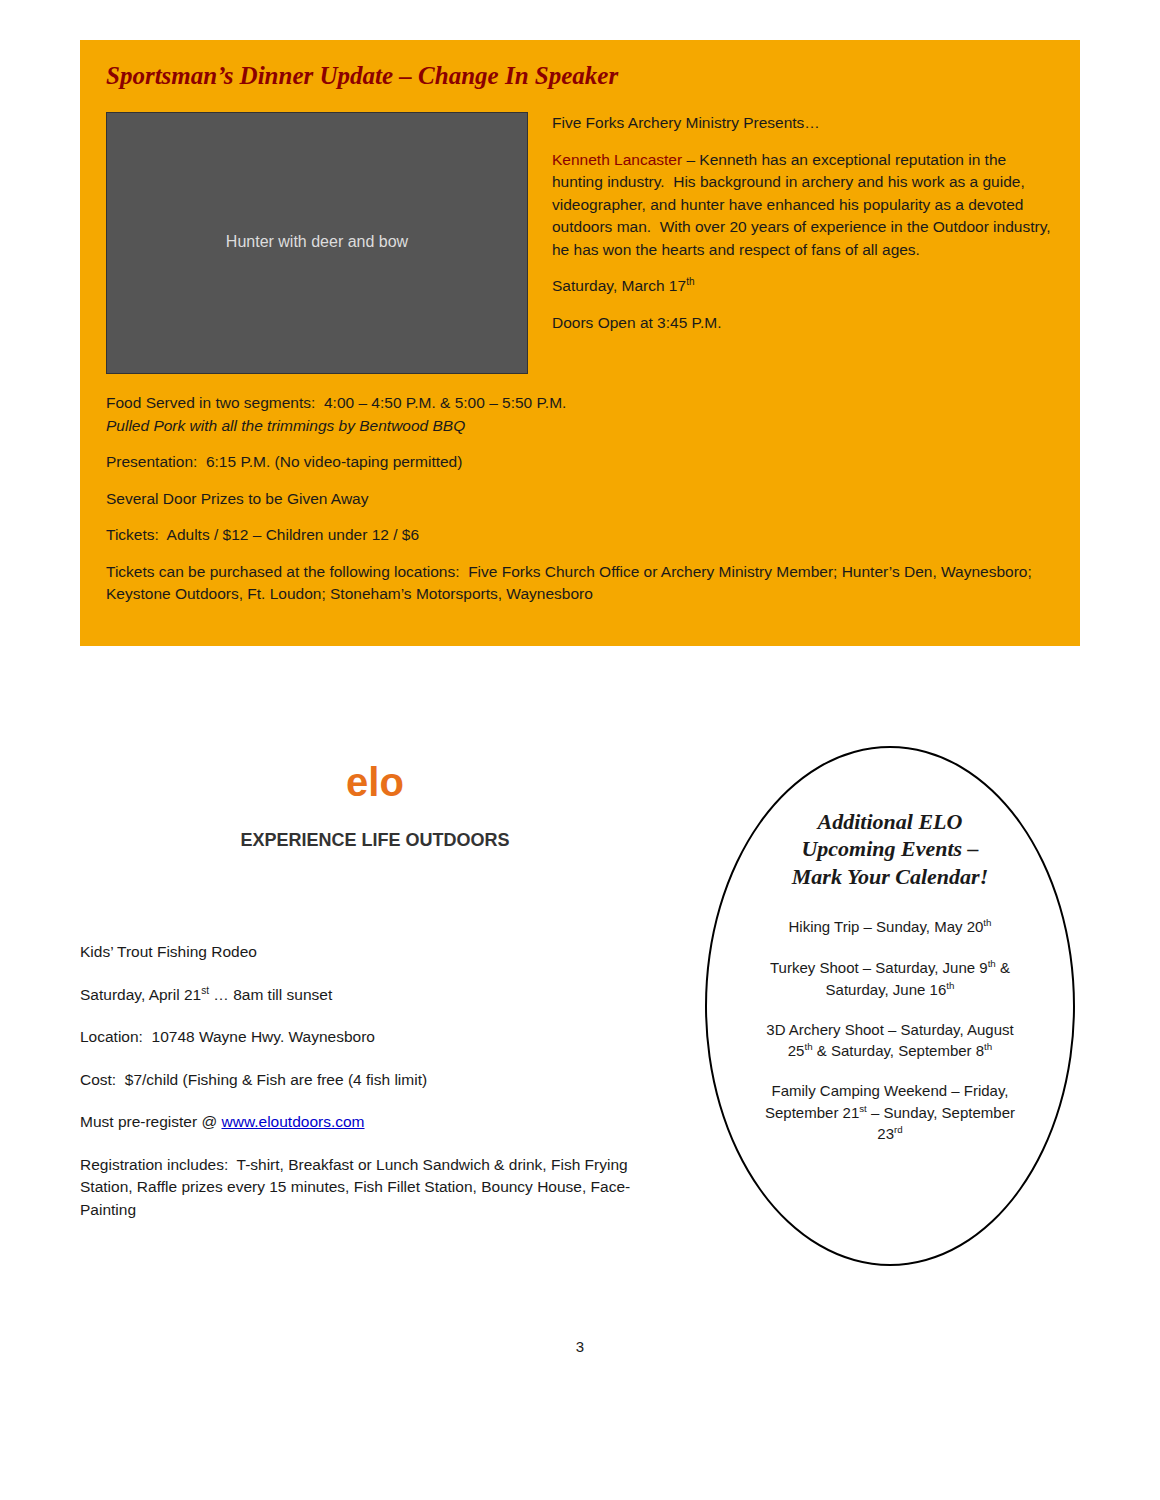Sportsman’s Dinner Update – Change In Speaker
Five Forks Archery Ministry Presents…
Kenneth Lancaster – Kenneth has an exceptional reputation in the hunting industry. His background in archery and his work as a guide, videographer, and hunter have enhanced his popularity as a devoted outdoors man. With over 20 years of experience in the Outdoor industry, he has won the hearts and respect of fans of all ages.
Saturday, March 17th
Doors Open at 3:45 P.M.
Food Served in two segments: 4:00 – 4:50 P.M. & 5:00 – 5:50 P.M.
Pulled Pork with all the trimmings by Bentwood BBQ
Presentation: 6:15 P.M. (No video-taping permitted)
Several Door Prizes to be Given Away
Tickets: Adults / $12 – Children under 12 / $6
Tickets can be purchased at the following locations: Five Forks Church Office or Archery Ministry Member; Hunter’s Den, Waynesboro; Keystone Outdoors, Ft. Loudon; Stoneham’s Motorsports, Waynesboro
Kids’ Trout Fishing Rodeo
Saturday, April 21st … 8am till sunset
Location: 10748 Wayne Hwy. Waynesboro
Cost: $7/child (Fishing & Fish are free (4 fish limit)
Must pre-register @ www.eloutdoors.com
Registration includes: T-shirt, Breakfast or Lunch Sandwich & drink, Fish Frying Station, Raffle prizes every 15 minutes, Fish Fillet Station, Bouncy House, Face-Painting
Additional ELO
Upcoming Events –
Mark Your Calendar!
Hiking Trip – Sunday, May 20th
Turkey Shoot – Saturday, June 9th & Saturday, June 16th
3D Archery Shoot – Saturday, August 25th & Saturday, September 8th
Family Camping Weekend – Friday, September 21st – Sunday, September 23rd
3